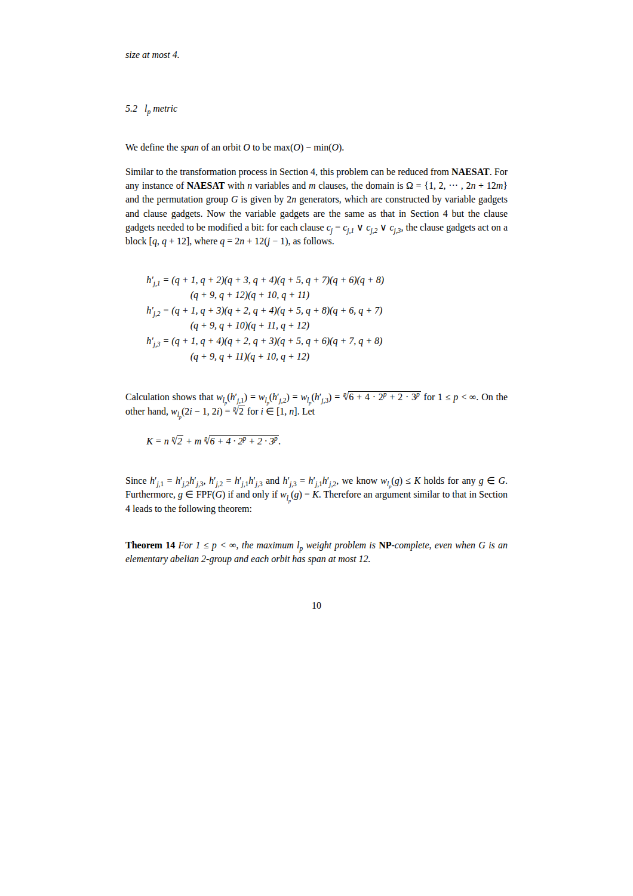size at most 4.
5.2 lp metric
We define the span of an orbit O to be max(O) − min(O).
Similar to the transformation process in Section 4, this problem can be reduced from NAESAT. For any instance of NAESAT with n variables and m clauses, the domain is Ω = {1, 2, ··· , 2n + 12m} and the permutation group G is given by 2n generators, which are constructed by variable gadgets and clause gadgets. Now the variable gadgets are the same as that in Section 4 but the clause gadgets needed to be modified a bit: for each clause cj = cj,1 ∨ cj,2 ∨ cj,3, the clause gadgets act on a block [q, q + 12], where q = 2n + 12(j − 1), as follows.
h′j,1 = (q + 1, q + 2)(q + 3, q + 4)(q + 5, q + 7)(q + 6)(q + 8)
(q + 9, q + 12)(q + 10, q + 11)
h′j,2 = (q + 1, q + 3)(q + 2, q + 4)(q + 5, q + 8)(q + 6, q + 7)
(q + 9, q + 10)(q + 11, q + 12)
h′j,3 = (q + 1, q + 4)(q + 2, q + 3)(q + 5, q + 6)(q + 7, q + 8)
(q + 9, q + 11)(q + 10, q + 12)
Calculation shows that wlp(h′j,1) = wlp(h′j,2) = wlp(h′j,3) = p√6 + 4 · 2p + 2 · 3p for 1 ≤ p < ∞. On the other hand, wlp(2i − 1, 2i) = p√2 for i ∈ [1, n]. Let
K = n p√2 + m p√6 + 4 · 2p + 2 · 3p.
Since h′j,1 = h′j,2h′j,3, h′j,2 = h′j,1h′j,3 and h′j,3 = h′j,1h′j,2, we know wlp(g) ≤ K holds for any g ∈ G. Furthermore, g ∈ FPF(G) if and only if wlp(g) = K. Therefore an argument similar to that in Section 4 leads to the following theorem:
Theorem 14 For 1 ≤ p < ∞, the maximum lp weight problem is NP-complete, even when G is an elementary abelian 2-group and each orbit has span at most 12.
10